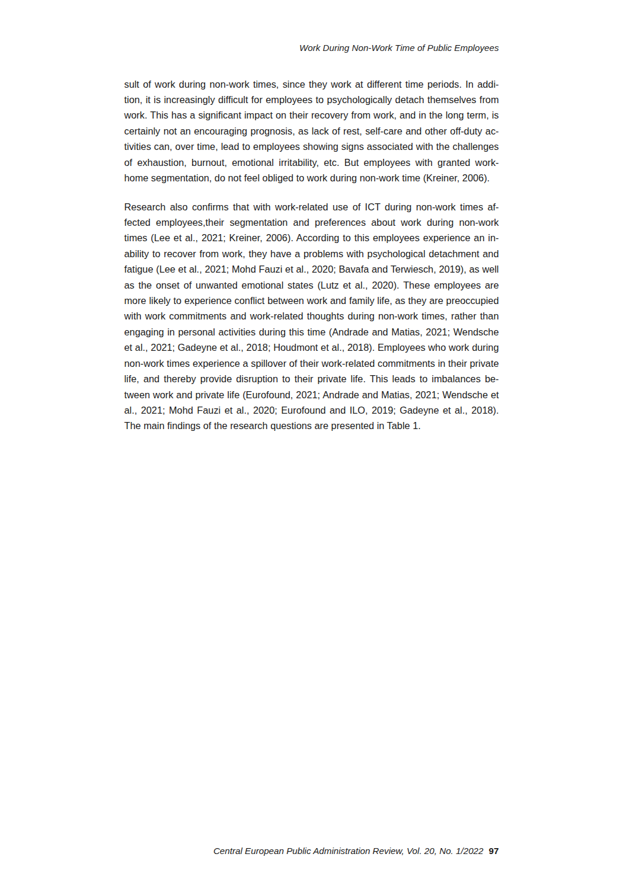Work During Non-Work Time of Public Employees
sult of work during non-work times, since they work at different time periods. In addition, it is increasingly difficult for employees to psychologically detach themselves from work. This has a significant impact on their recovery from work, and in the long term, is certainly not an encouraging prognosis, as lack of rest, self-care and other off-duty activities can, over time, lead to employees showing signs associated with the challenges of exhaustion, burnout, emotional irritability, etc. But employees with granted work-home segmentation, do not feel obliged to work during non-work time (Kreiner, 2006).
Research also confirms that with work-related use of ICT during non-work times affected employees,their segmentation and preferences about work during non-work times (Lee et al., 2021; Kreiner, 2006). According to this employees experience an inability to recover from work, they have a problems with psychological detachment and fatigue (Lee et al., 2021; Mohd Fauzi et al., 2020; Bavafa and Terwiesch, 2019), as well as the onset of unwanted emotional states (Lutz et al., 2020). These employees are more likely to experience conflict between work and family life, as they are preoccupied with work commitments and work-related thoughts during non-work times, rather than engaging in personal activities during this time (Andrade and Matias, 2021; Wendsche et al., 2021; Gadeyne et al., 2018; Houdmont et al., 2018). Employees who work during non-work times experience a spillover of their work-related commitments in their private life, and thereby provide disruption to their private life. This leads to imbalances between work and private life (Eurofound, 2021; Andrade and Matias, 2021; Wendsche et al., 2021; Mohd Fauzi et al., 2020; Eurofound and ILO, 2019; Gadeyne et al., 2018). The main findings of the research questions are presented in Table 1.
Central European Public Administration Review, Vol. 20, No. 1/202297